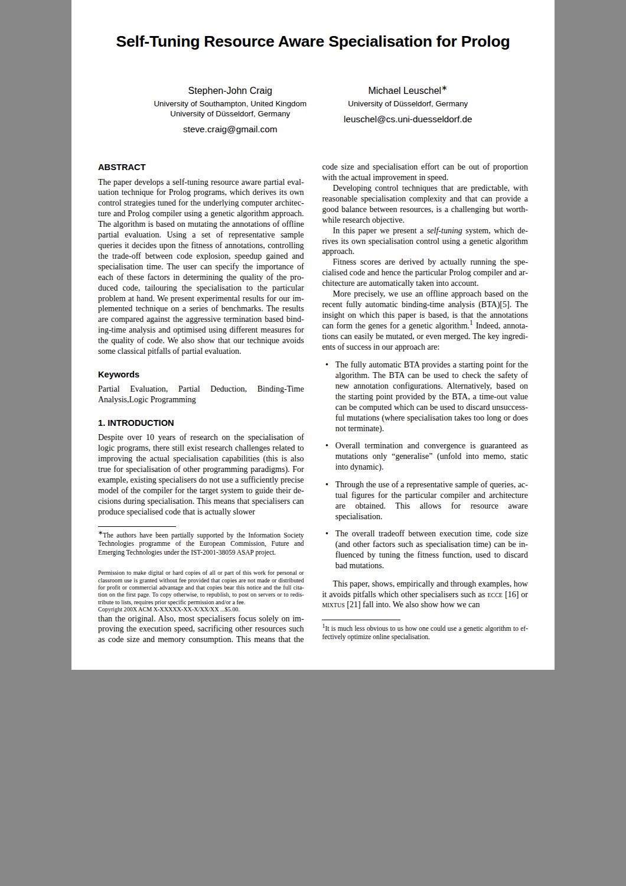Self-Tuning Resource Aware Specialisation for Prolog
Stephen-John Craig
University of Southampton, United Kingdom
University of Düsseldorf, Germany
steve.craig@gmail.com
Michael Leuschel∗
University of Düsseldorf, Germany
leuschel@cs.uni-duesseldorf.de
ABSTRACT
The paper develops a self-tuning resource aware partial evaluation technique for Prolog programs, which derives its own control strategies tuned for the underlying computer architecture and Prolog compiler using a genetic algorithm approach. The algorithm is based on mutating the annotations of offline partial evaluation. Using a set of representative sample queries it decides upon the fitness of annotations, controlling the trade-off between code explosion, speedup gained and specialisation time. The user can specify the importance of each of these factors in determining the quality of the produced code, tailouring the specialisation to the particular problem at hand. We present experimental results for our implemented technique on a series of benchmarks. The results are compared against the aggressive termination based binding-time analysis and optimised using different measures for the quality of code. We also show that our technique avoids some classical pitfalls of partial evaluation.
Keywords
Partial Evaluation, Partial Deduction, Binding-Time Analysis,Logic Programming
1. INTRODUCTION
Despite over 10 years of research on the specialisation of logic programs, there still exist research challenges related to improving the actual specialisation capabilities (this is also true for specialisation of other programming paradigms). For example, existing specialisers do not use a sufficiently precise model of the compiler for the target system to guide their decisions during specialisation. This means that specialisers can produce specialised code that is actually slower
∗The authors have been partially supported by the Information Society Technologies programme of the European Commission, Future and Emerging Technologies under the IST-2001-38059 ASAP project.
Permission to make digital or hard copies of all or part of this work for personal or classroom use is granted without fee provided that copies are not made or distributed for profit or commercial advantage and that copies bear this notice and the full citation on the first page. To copy otherwise, to republish, to post on servers or to redistribute to lists, requires prior specific permission and/or a fee.
Copyright 200X ACM X-XXXXX-XX-X/XX/XX ...$5.00.
than the original. Also, most specialisers focus solely on improving the execution speed, sacrificing other resources such as code size and memory consumption. This means that the code size and specialisation effort can be out of proportion with the actual improvement in speed.
Developing control techniques that are predictable, with reasonable specialisation complexity and that can provide a good balance between resources, is a challenging but worthwhile research objective.
In this paper we present a self-tuning system, which derives its own specialisation control using a genetic algorithm approach.
Fitness scores are derived by actually running the specialised code and hence the particular Prolog compiler and architecture are automatically taken into account.
More precisely, we use an offline approach based on the recent fully automatic binding-time analysis (BTA)[5]. The insight on which this paper is based, is that the annotations can form the genes for a genetic algorithm.1 Indeed, annotations can easily be mutated, or even merged. The key ingredients of success in our approach are:
The fully automatic BTA provides a starting point for the algorithm. The BTA can be used to check the safety of new annotation configurations. Alternatively, based on the starting point provided by the BTA, a time-out value can be computed which can be used to discard unsuccessful mutations (where specialisation takes too long or does not terminate).
Overall termination and convergence is guaranteed as mutations only “generalise” (unfold into memo, static into dynamic).
Through the use of a representative sample of queries, actual figures for the particular compiler and architecture are obtained. This allows for resource aware specialisation.
The overall tradeoff between execution time, code size (and other factors such as specialisation time) can be influenced by tuning the fitness function, used to discard bad mutations.
This paper, shows, empirically and through examples, how it avoids pitfalls which other specialisers such as ecce [16] or mixtus [21] fall into. We also show how we can
1It is much less obvious to us how one could use a genetic algorithm to effectively optimize online specialisation.